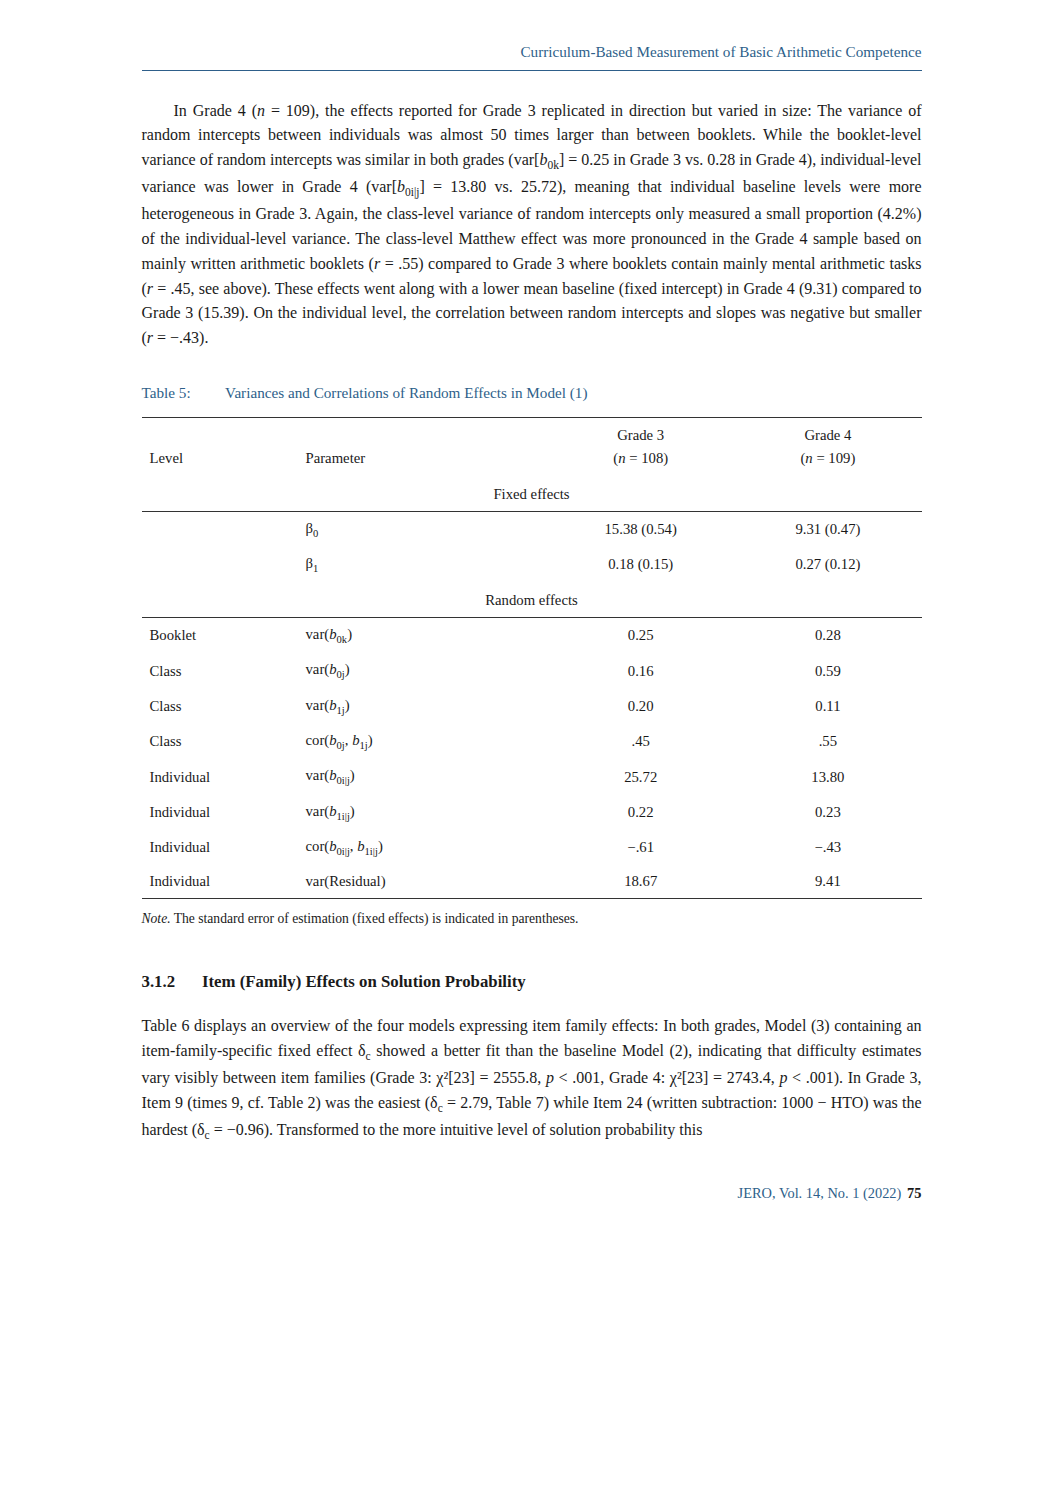Curriculum-Based Measurement of Basic Arithmetic Competence
In Grade 4 (n = 109), the effects reported for Grade 3 replicated in direction but varied in size: The variance of random intercepts between individuals was almost 50 times larger than between booklets. While the booklet-level variance of random intercepts was similar in both grades (var[b0k] = 0.25 in Grade 3 vs. 0.28 in Grade 4), individual-level variance was lower in Grade 4 (var[b0i|j] = 13.80 vs. 25.72), meaning that individual baseline levels were more heterogeneous in Grade 3. Again, the class-level variance of random intercepts only measured a small proportion (4.2%) of the individual-level variance. The class-level Matthew effect was more pronounced in the Grade 4 sample based on mainly written arithmetic booklets (r = .55) compared to Grade 3 where booklets contain mainly mental arithmetic tasks (r = .45, see above). These effects went along with a lower mean baseline (fixed intercept) in Grade 4 (9.31) compared to Grade 3 (15.39). On the individual level, the correlation between random intercepts and slopes was negative but smaller (r = −.43).
Table 5: Variances and Correlations of Random Effects in Model (1)
| Level | Parameter | Grade 3 ( n = 108) | Grade 4 ( n = 109) |
| --- | --- | --- | --- |
| Fixed effects |
| | β 0 | 15.38 (0.54) | 9.31 (0.47) |
| | β 1 | 0.18 (0.15) | 0.27 (0.12) |
| Random effects |
| Booklet | var( b 0k ) | 0.25 | 0.28 |
| Class | var( b 0j ) | 0.16 | 0.59 |
| Class | var( b 1j ) | 0.20 | 0.11 |
| Class | cor( b 0j , b 1j ) | .45 | .55 |
| Individual | var( b 0i/j ) | 25.72 | 13.80 |
| Individual | var( b 1i/j ) | 0.22 | 0.23 |
| Individual | cor( b 0i/j , b 1i/j ) | −.61 | −.43 |
| Individual | var(Residual) | 18.67 | 9.41 |
Note. The standard error of estimation (fixed effects) is indicated in parentheses.
3.1.2 Item (Family) Effects on Solution Probability
Table 6 displays an overview of the four models expressing item family effects: In both grades, Model (3) containing an item-family-specific fixed effect δc showed a better fit than the baseline Model (2), indicating that difficulty estimates vary visibly between item families (Grade 3: χ²[23] = 2555.8, p < .001, Grade 4: χ²[23] = 2743.4, p < .001). In Grade 3, Item 9 (times 9, cf. Table 2) was the easiest (δc = 2.79, Table 7) while Item 24 (written subtraction: 1000 − HTO) was the hardest (δc = −0.96). Transformed to the more intuitive level of solution probability this
JERO, Vol. 14, No. 1 (2022)75